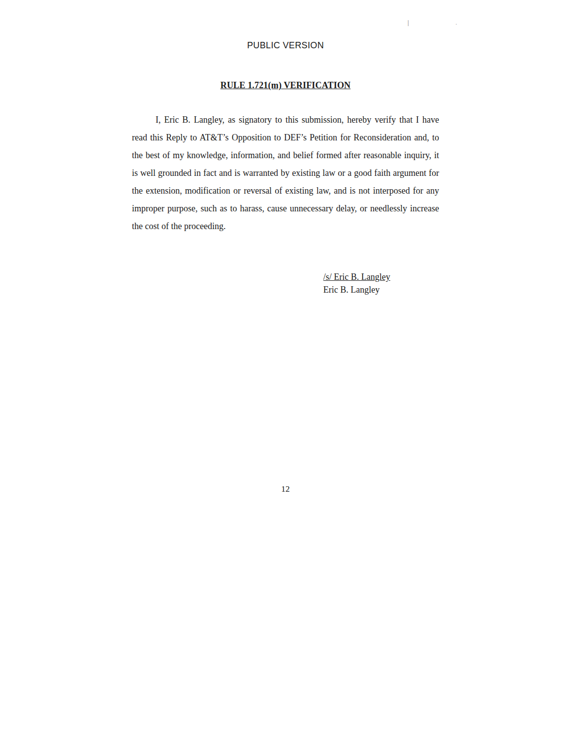| .
PUBLIC VERSION
RULE 1.721(m) VERIFICATION
I, Eric B. Langley, as signatory to this submission, hereby verify that I have read this Reply to AT&T’s Opposition to DEF’s Petition for Reconsideration and, to the best of my knowledge, information, and belief formed after reasonable inquiry, it is well grounded in fact and is warranted by existing law or a good faith argument for the extension, modification or reversal of existing law, and is not interposed for any improper purpose, such as to harass, cause unnecessary delay, or needlessly increase the cost of the proceeding.
/s/ Eric B. Langley
Eric B. Langley
12